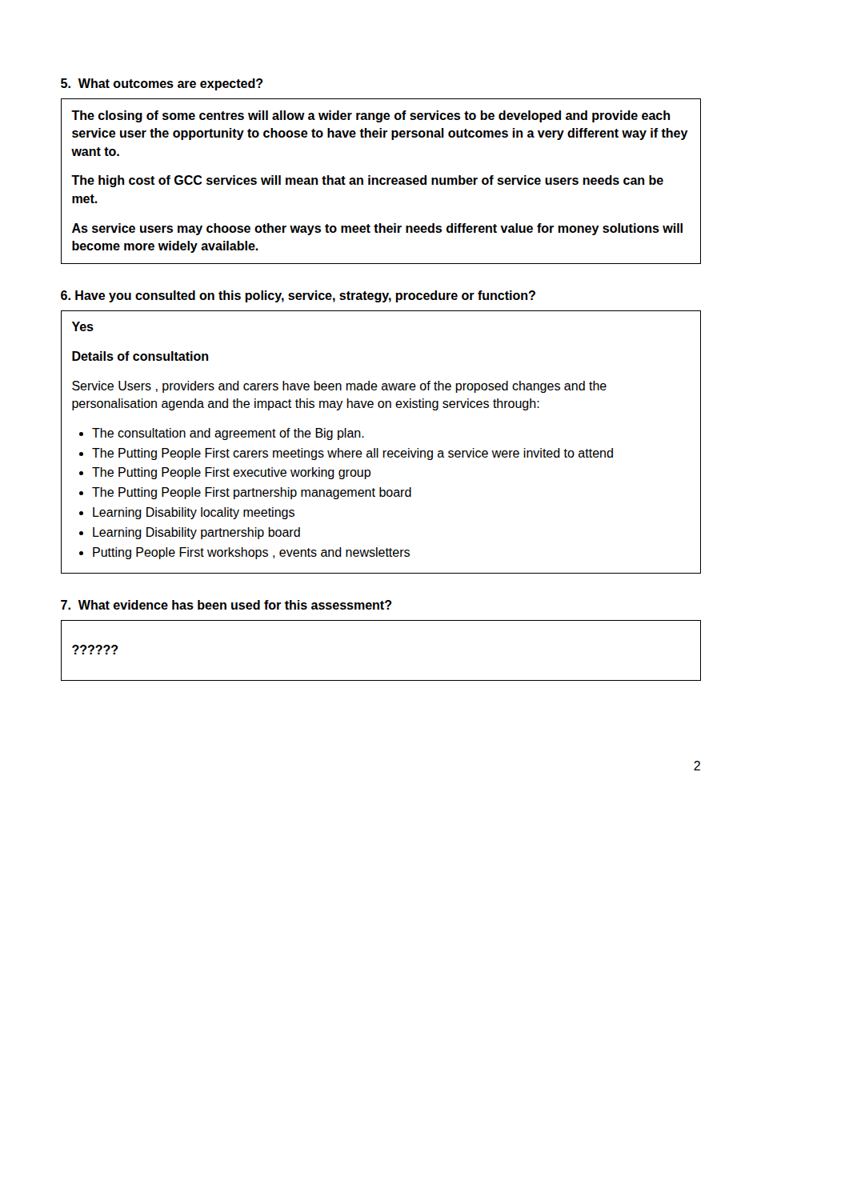5. What outcomes are expected?
The closing of some centres will allow a wider range of services to be developed and provide each service user the opportunity to choose to have their personal outcomes in a very different way if they want to.
The high cost of GCC services will mean that an increased number of service users needs can be met.
As service users may choose other ways to meet their needs different value for money solutions will become more widely available.
6. Have you consulted on this policy, service, strategy, procedure or function?
Yes
Details of consultation
Service Users , providers and carers have been made aware of the proposed changes and the personalisation agenda and the impact this may have on existing services through:
The consultation and agreement of the Big plan.
The Putting People First carers meetings where all receiving a service were invited to attend
The Putting People First executive working group
The Putting People First partnership management board
Learning Disability locality meetings
Learning Disability partnership board
Putting People First workshops , events and newsletters
7. What evidence has been used for this assessment?
??????
2